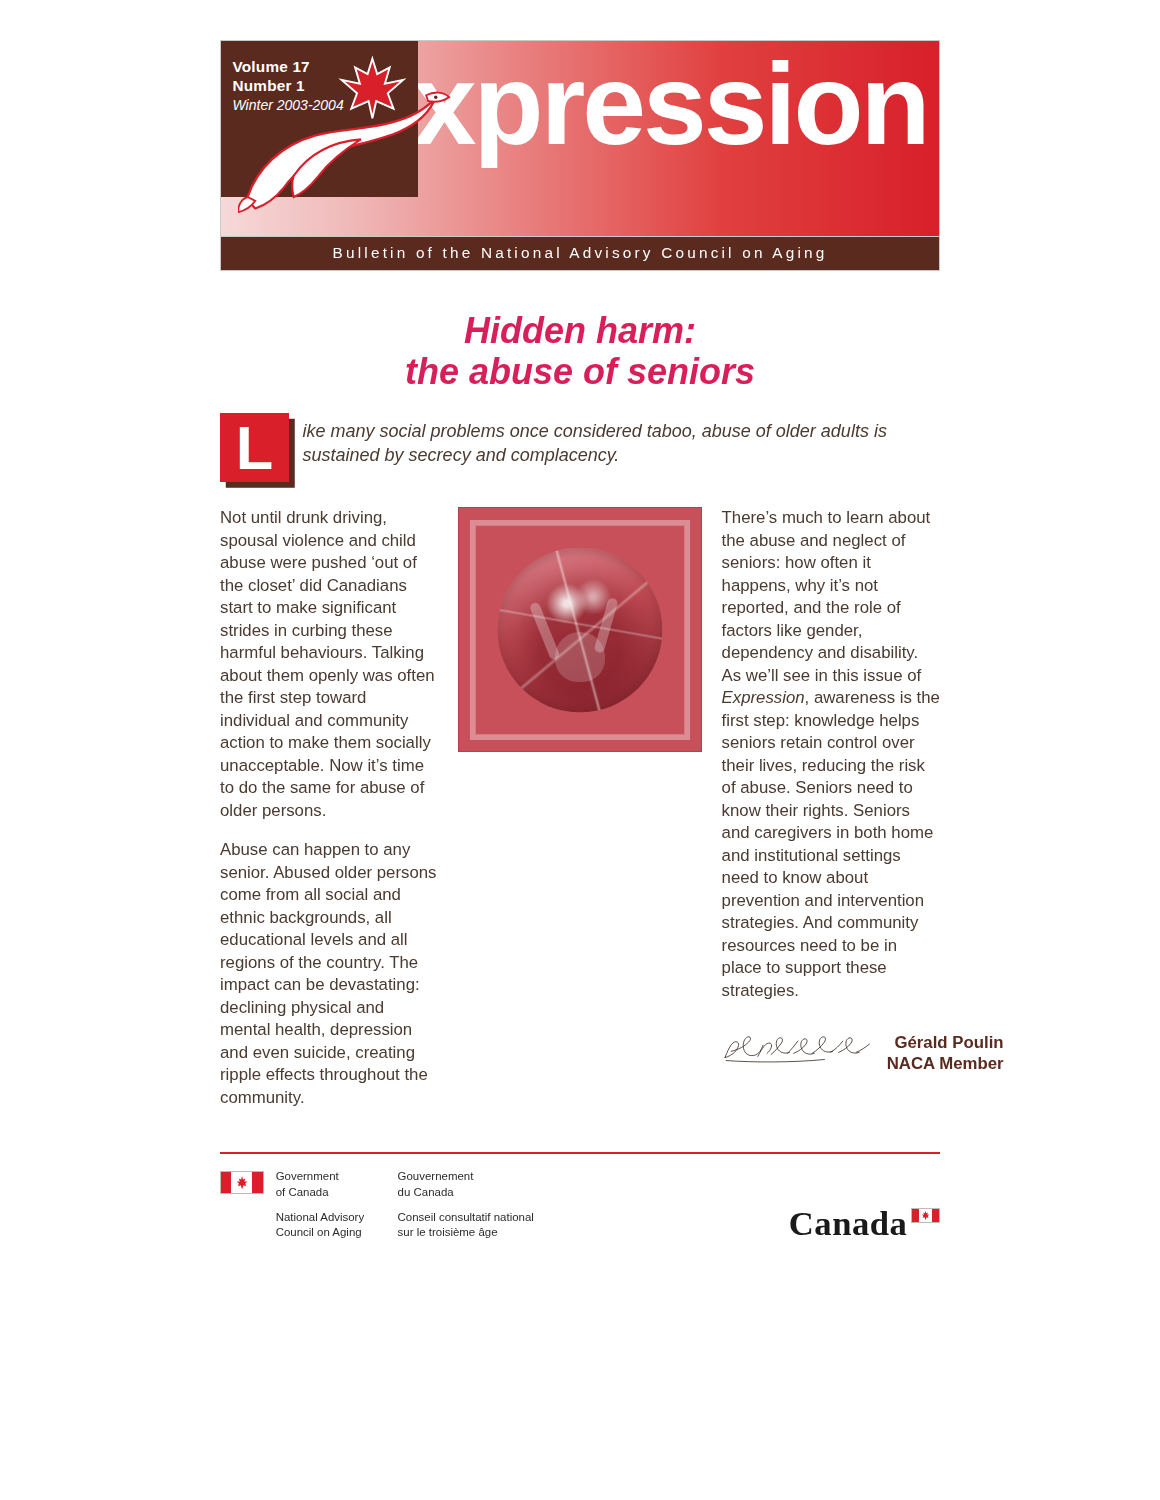Volume 17
Number 1
Winter 2003-2004
Expression
Bulletin of the National Advisory Council on Aging
Hidden harm:
the abuse of seniors
L
ike many social problems once considered taboo, abuse of older adults is sustained by secrecy and complacency.
Not until drunk driving, spousal violence and child abuse were pushed ‘out of the closet’ did Canadians start to make significant strides in curbing these harmful behaviours. Talking about them openly was often the first step toward individual and community action to make them socially unacceptable. Now it’s time to do the same for abuse of older persons.
Abuse can happen to any senior. Abused older persons come from all social and ethnic backgrounds, all educational levels and all regions of the country. The impact can be devastating: declining physical and mental health, depression and even suicide, creating ripple effects throughout the community.
There’s much to learn about the abuse and neglect of seniors: how often it happens, why it’s not reported, and the role of factors like gender, dependency and disability. As we’ll see in this issue of Expression, awareness is the first step: knowledge helps seniors retain control over their lives, reducing the risk of abuse. Seniors need to know their rights. Seniors and caregivers in both home and institutional settings need to know about prevention and intervention strategies. And community resources need to be in place to support these strategies.
Gérald Poulin
NACA Member
Government
of Canada
Gouvernement
du Canada
National Advisory
Council on Aging
Conseil consultatif national
sur le troisième âge
Canada